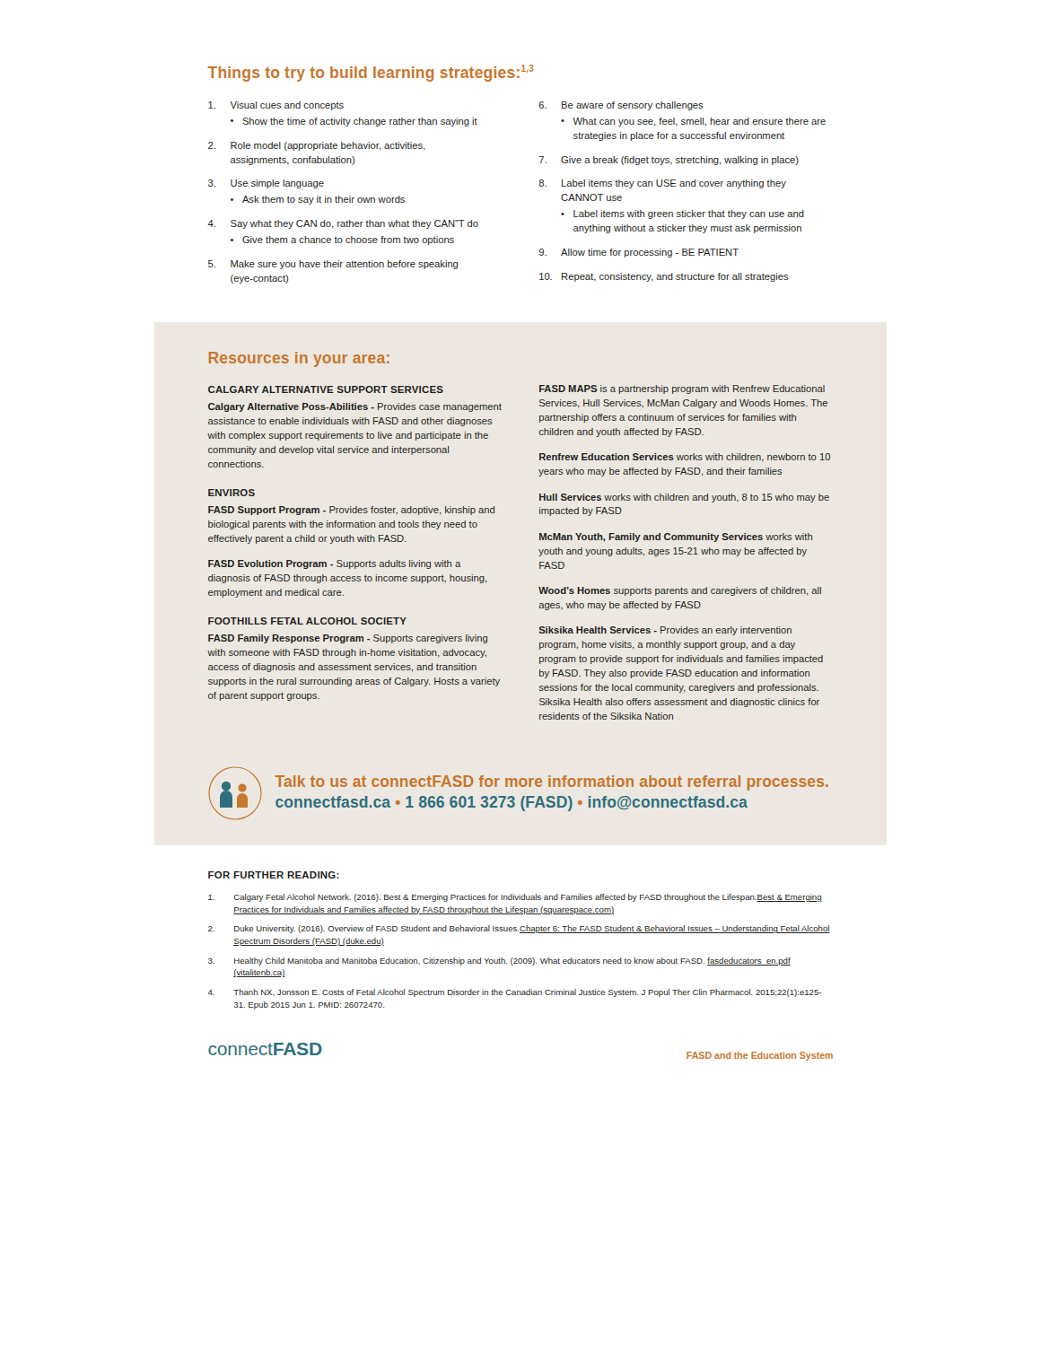Things to try to build learning strategies:1,3
1. Visual cues and concepts
Show the time of activity change rather than saying it
2. Role model (appropriate behavior, activities,
assignments, confabulation)
3. Use simple language
Ask them to say it in their own words
4. Say what they CAN do, rather than what they CAN”T do
Give them a chance to choose from two options
5. Make sure you have their attention before speaking
(eye-contact)
6. Be aware of sensory challenges
What can you see, feel, smell, hear and ensure there are strategies in place for a successful environment
7. Give a break (fidget toys, stretching, walking in place)
8. Label items they can USE and cover anything they
CANNOT use
Label items with green sticker that they can use and anything without a sticker they must ask permission
9. Allow time for processing - BE PATIENT
10. Repeat, consistency, and structure for all strategies
Resources in your area:
CALGARY ALTERNATIVE SUPPORT SERVICES
Calgary Alternative Poss-Abilities - Provides case management assistance to enable individuals with FASD and other diagnoses with complex support requirements to live and participate in the community and develop vital service and interpersonal connections.
ENVIROS
FASD Support Program - Provides foster, adoptive, kinship and biological parents with the information and tools they need to effectively parent a child or youth with FASD.
FASD Evolution Program - Supports adults living with a diagnosis of FASD through access to income support, housing, employment and medical care.
FOOTHILLS FETAL ALCOHOL SOCIETY
FASD Family Response Program - Supports caregivers living with someone with FASD through in-home visitation, advocacy, access of diagnosis and assessment services, and transition supports in the rural surrounding areas of Calgary. Hosts a variety of parent support groups.
FASD MAPS is a partnership program with Renfrew Educational Services, Hull Services, McMan Calgary and Woods Homes. The partnership offers a continuum of services for families with children and youth affected by FASD.
Renfrew Education Services works with children, newborn to 10 years who may be affected by FASD, and their families
Hull Services works with children and youth, 8 to 15 who may be impacted by FASD
McMan Youth, Family and Community Services works with youth and young adults, ages 15-21 who may be affected by FASD
Wood’s Homes supports parents and caregivers of children, all ages, who may be affected by FASD
Siksika Health Services - Provides an early intervention program, home visits, a monthly support group, and a day program to provide support for individuals and families impacted by FASD. They also provide FASD education and information sessions for the local community, caregivers and professionals. Siksika Health also offers assessment and diagnostic clinics for residents of the Siksika Nation
Talk to us at connectFASD for more information about referral processes.
connectfasd.ca • 1 866 601 3273 (FASD) • info@connectfasd.ca
FOR FURTHER READING:
1. Calgary Fetal Alcohol Network. (2016). Best & Emerging Practices for Individuals and Families affected by FASD throughout the Lifespan.Best & Emerging Practices for Individuals and Families affected by FASD throughout the Lifespan (squarespace.com)
2. Duke University. (2016). Overview of FASD Student and Behavioral Issues.Chapter 6: The FASD Student & Behavioral Issues – Understanding Fetal Alcohol Spectrum Disorders (FASD) (duke.edu)
3. Healthy Child Manitoba and Manitoba Education, Citizenship and Youth. (2009). What educators need to know about FASD. fasdeducators_en.pdf (vitalitenb.ca)
4. Thanh NX, Jonsson E. Costs of Fetal Alcohol Spectrum Disorder in the Canadian Criminal Justice System. J Popul Ther Clin Pharmacol. 2015;22(1):e125-31. Epub 2015 Jun 1. PMID: 26072470.
cоnnect FASD
FASD and the Education System